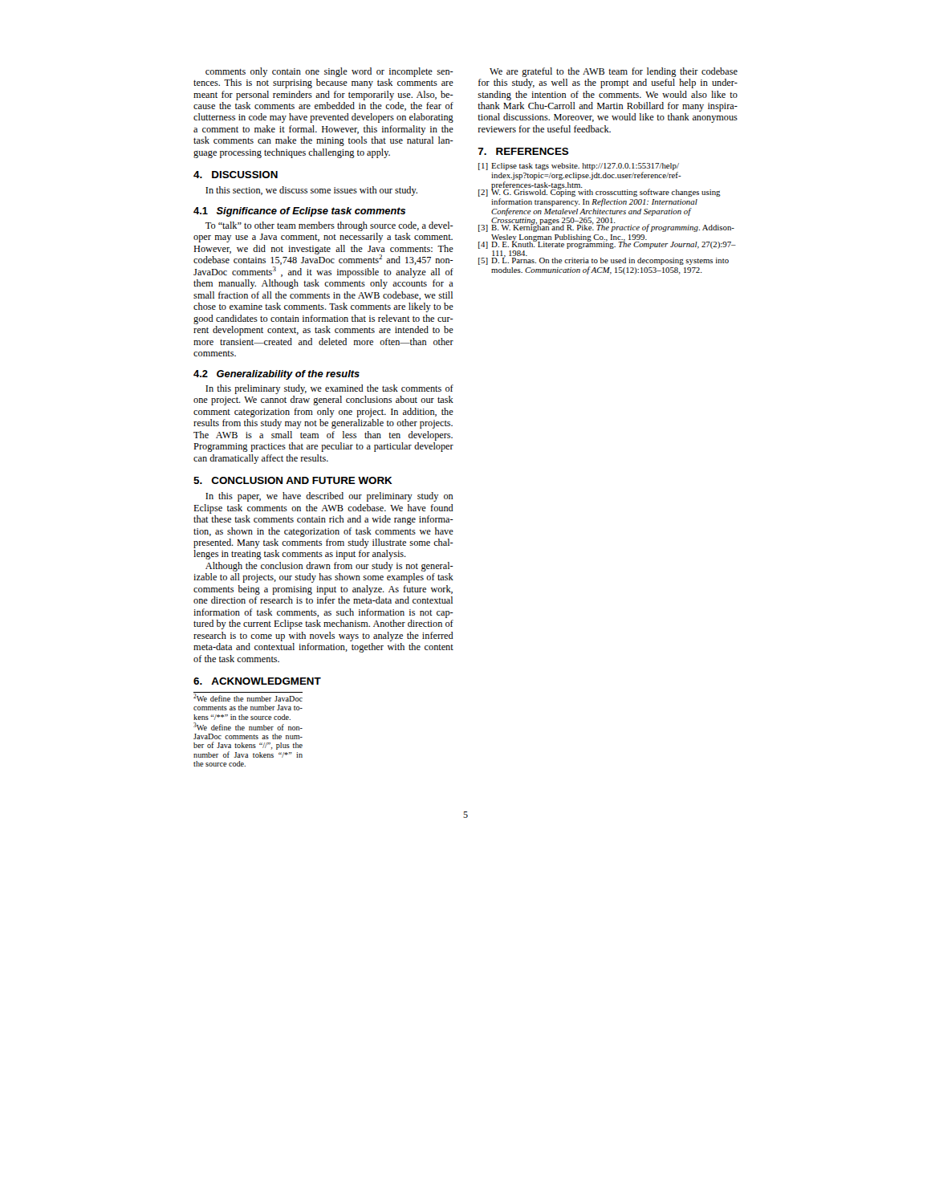comments only contain one single word or incomplete sentences. This is not surprising because many task comments are meant for personal reminders and for temporarily use. Also, because the task comments are embedded in the code, the fear of clutterness in code may have prevented developers on elaborating a comment to make it formal. However, this informality in the task comments can make the mining tools that use natural language processing techniques challenging to apply.
4. DISCUSSION
In this section, we discuss some issues with our study.
4.1 Significance of Eclipse task comments
To “talk” to other team members through source code, a developer may use a Java comment, not necessarily a task comment. However, we did not investigate all the Java comments: The codebase contains 15,748 JavaDoc comments2 and 13,457 non-JavaDoc comments3 , and it was impossible to analyze all of them manually. Although task comments only accounts for a small fraction of all the comments in the AWB codebase, we still chose to examine task comments. Task comments are likely to be good candidates to contain information that is relevant to the current development context, as task comments are intended to be more transient—created and deleted more often—than other comments.
4.2 Generalizability of the results
In this preliminary study, we examined the task comments of one project. We cannot draw general conclusions about our task comment categorization from only one project. In addition, the results from this study may not be generalizable to other projects. The AWB is a small team of less than ten developers. Programming practices that are peculiar to a particular developer can dramatically affect the results.
5. CONCLUSION AND FUTURE WORK
In this paper, we have described our preliminary study on Eclipse task comments on the AWB codebase. We have found that these task comments contain rich and a wide range information, as shown in the categorization of task comments we have presented. Many task comments from study illustrate some challenges in treating task comments as input for analysis.
Although the conclusion drawn from our study is not generalizable to all projects, our study has shown some examples of task comments being a promising input to analyze. As future work, one direction of research is to infer the meta-data and contextual information of task comments, as such information is not captured by the current Eclipse task mechanism. Another direction of research is to come up with novels ways to analyze the inferred meta-data and contextual information, together with the content of the task comments.
6. ACKNOWLEDGMENT
2We define the number JavaDoc comments as the number Java tokens “/**” in the source code.
3We define the number of non-JavaDoc comments as the number of Java tokens “//”, plus the number of Java tokens “/*” in the source code.
We are grateful to the AWB team for lending their codebase for this study, as well as the prompt and useful help in understanding the intention of the comments. We would also like to thank Mark Chu-Carroll and Martin Robillard for many inspirational discussions. Moreover, we would like to thank anonymous reviewers for the useful feedback.
7. REFERENCES
Eclipse task tags website. http://127.0.0.1:55317/help/
index.jsp?topic=/org.eclipse.jdt.doc.user/reference/ref-
preferences-task-tags.htm.
W. G. Griswold. Coping with crosscutting software changes using information transparency. In Reflection 2001: International Conference on Metalevel Architectures and Separation of Crosscutting, pages 250–265, 2001.
B. W. Kernighan and R. Pike. The practice of programming. Addison-Wesley Longman Publishing Co., Inc., 1999.
D. E. Knuth. Literate programming. The Computer Journal, 27(2):97–111, 1984.
D. L. Parnas. On the criteria to be used in decomposing systems into modules. Communication of ACM, 15(12):1053–1058, 1972.
5